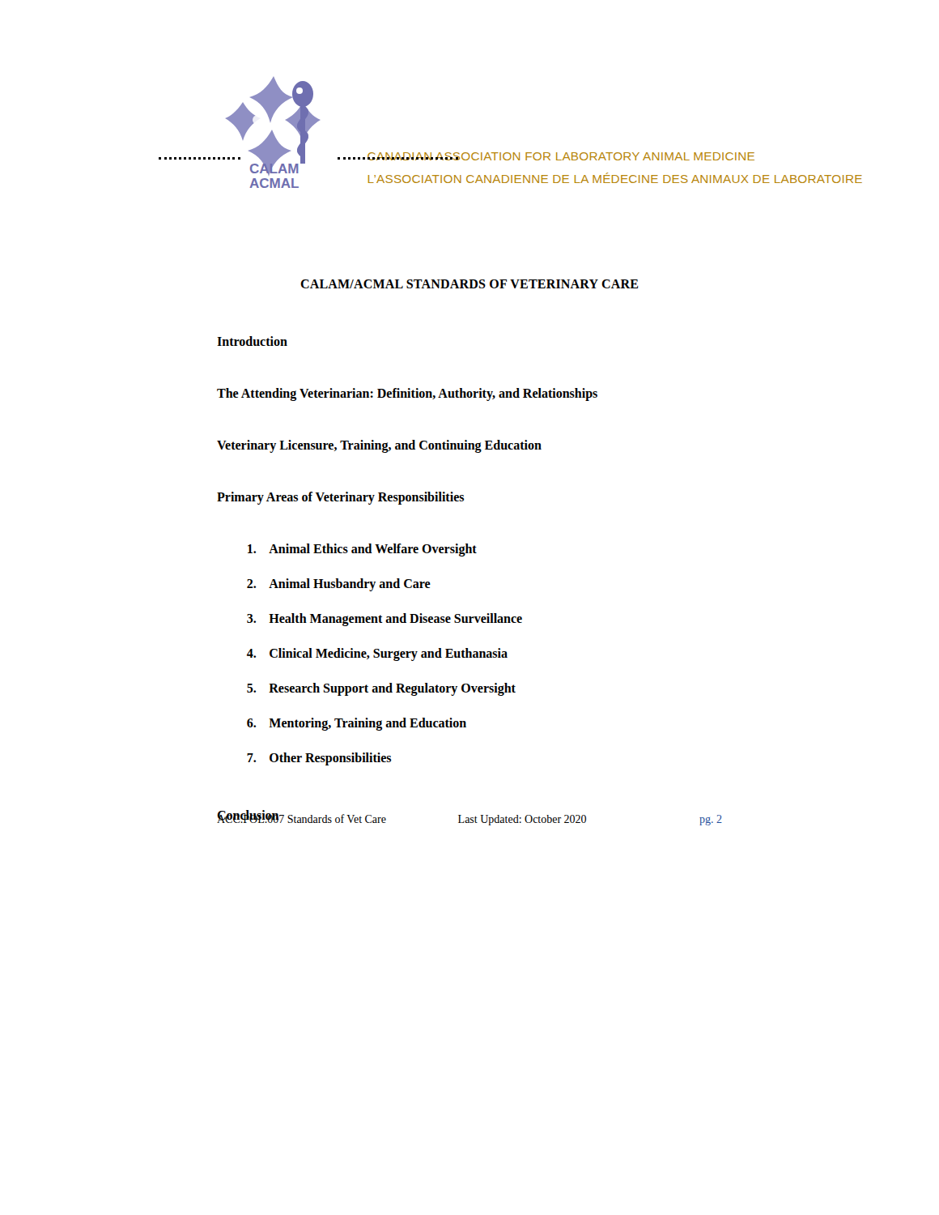CALAM ACMAL
CANADIAN ASSOCIATION FOR LABORATORY ANIMAL MEDICINE
L’ASSOCIATION CANADIENNE DE LA MÉDECINE DES ANIMAUX DE LABORATOIRE
CALAM/ACMAL STANDARDS OF VETERINARY CARE
Introduction
The Attending Veterinarian: Definition, Authority, and Relationships
Veterinary Licensure, Training, and Continuing Education
Primary Areas of Veterinary Responsibilities
Animal Ethics and Welfare Oversight
Animal Husbandry and Care
Health Management and Disease Surveillance
Clinical Medicine, Surgery and Euthanasia
Research Support and Regulatory Oversight
Mentoring, Training and Education
Other Responsibilities
Conclusion
ACC.POL.007 Standards of Vet Care
Last Updated: October 2020
pg. 2